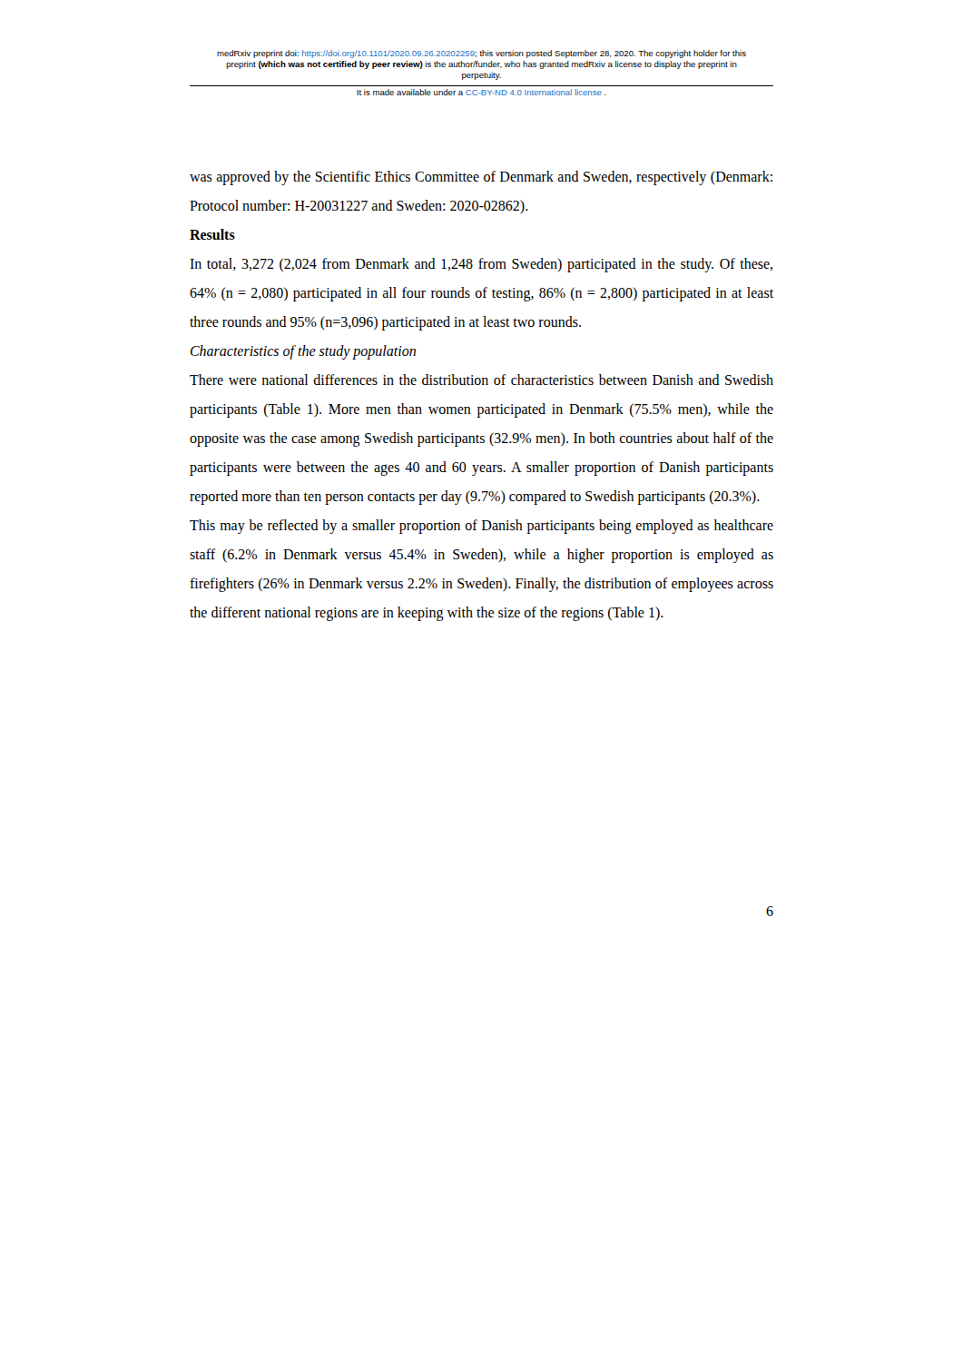medRxiv preprint doi: https://doi.org/10.1101/2020.09.26.20202259; this version posted September 28, 2020. The copyright holder for this
preprint (which was not certified by peer review) is the author/funder, who has granted medRxiv a license to display the preprint in
perpetuity.
It is made available under a CC-BY-ND 4.0 International license .
was approved by the Scientific Ethics Committee of Denmark and Sweden, respectively (Denmark: Protocol number: H-20031227 and Sweden: 2020-02862).
Results
In total, 3,272 (2,024 from Denmark and 1,248 from Sweden) participated in the study. Of these, 64% (n = 2,080) participated in all four rounds of testing, 86% (n = 2,800) participated in at least three rounds and 95% (n=3,096) participated in at least two rounds.
Characteristics of the study population
There were national differences in the distribution of characteristics between Danish and Swedish participants (Table 1). More men than women participated in Denmark (75.5% men), while the opposite was the case among Swedish participants (32.9% men). In both countries about half of the participants were between the ages 40 and 60 years. A smaller proportion of Danish participants reported more than ten person contacts per day (9.7%) compared to Swedish participants (20.3%).
This may be reflected by a smaller proportion of Danish participants being employed as healthcare staff (6.2% in Denmark versus 45.4% in Sweden), while a higher proportion is employed as firefighters (26% in Denmark versus 2.2% in Sweden). Finally, the distribution of employees across the different national regions are in keeping with the size of the regions (Table 1).
6